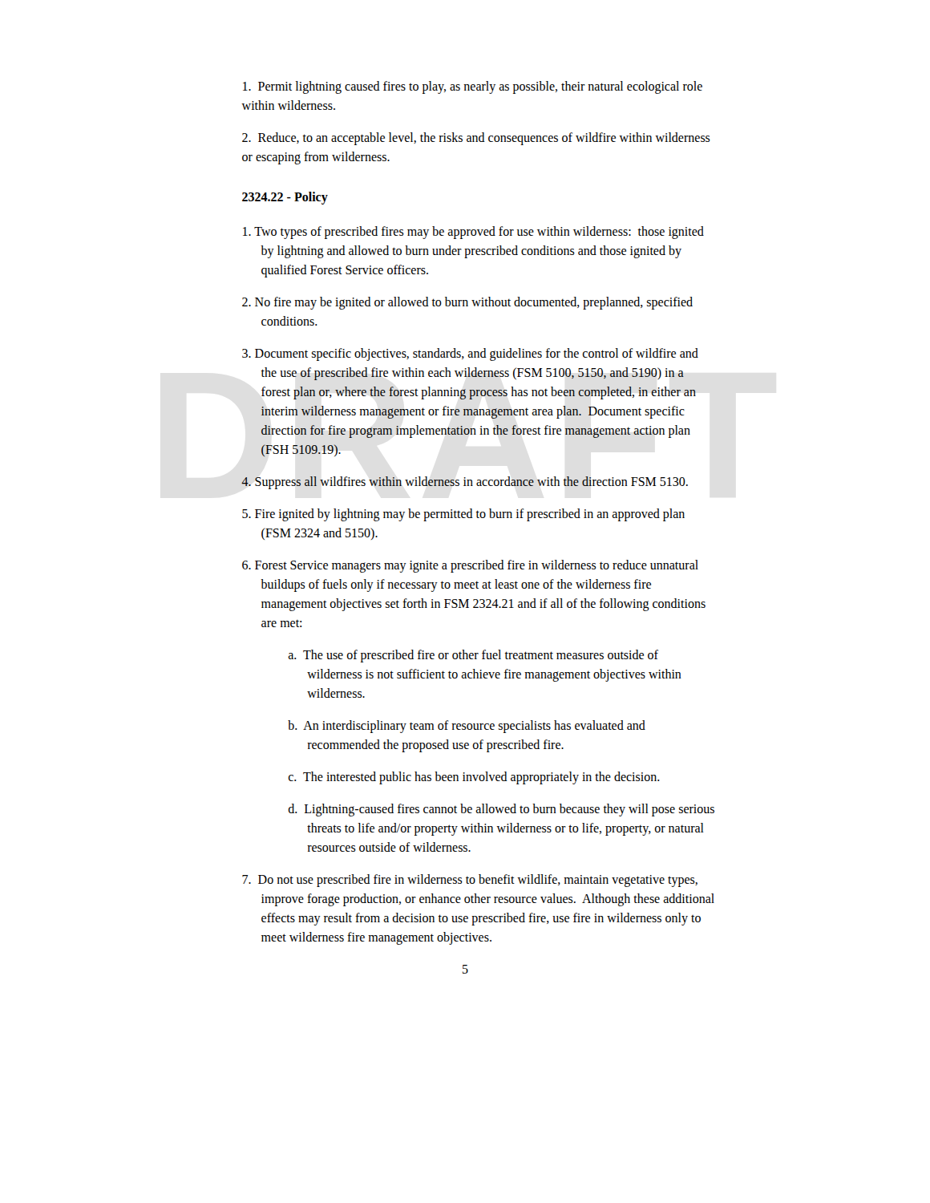DRAFT
1. Permit lightning caused fires to play, as nearly as possible, their natural ecological role within wilderness.
2. Reduce, to an acceptable level, the risks and consequences of wildfire within wilderness or escaping from wilderness.
2324.22 - Policy
1. Two types of prescribed fires may be approved for use within wilderness: those ignited by lightning and allowed to burn under prescribed conditions and those ignited by qualified Forest Service officers.
2. No fire may be ignited or allowed to burn without documented, preplanned, specified conditions.
3. Document specific objectives, standards, and guidelines for the control of wildfire and the use of prescribed fire within each wilderness (FSM 5100, 5150, and 5190) in a forest plan or, where the forest planning process has not been completed, in either an interim wilderness management or fire management area plan. Document specific direction for fire program implementation in the forest fire management action plan (FSH 5109.19).
4. Suppress all wildfires within wilderness in accordance with the direction FSM 5130.
5. Fire ignited by lightning may be permitted to burn if prescribed in an approved plan (FSM 2324 and 5150).
6. Forest Service managers may ignite a prescribed fire in wilderness to reduce unnatural buildups of fuels only if necessary to meet at least one of the wilderness fire management objectives set forth in FSM 2324.21 and if all of the following conditions are met:
a. The use of prescribed fire or other fuel treatment measures outside of wilderness is not sufficient to achieve fire management objectives within wilderness.
b. An interdisciplinary team of resource specialists has evaluated and recommended the proposed use of prescribed fire.
c. The interested public has been involved appropriately in the decision.
d. Lightning-caused fires cannot be allowed to burn because they will pose serious threats to life and/or property within wilderness or to life, property, or natural resources outside of wilderness.
7. Do not use prescribed fire in wilderness to benefit wildlife, maintain vegetative types, improve forage production, or enhance other resource values. Although these additional effects may result from a decision to use prescribed fire, use fire in wilderness only to meet wilderness fire management objectives.
5